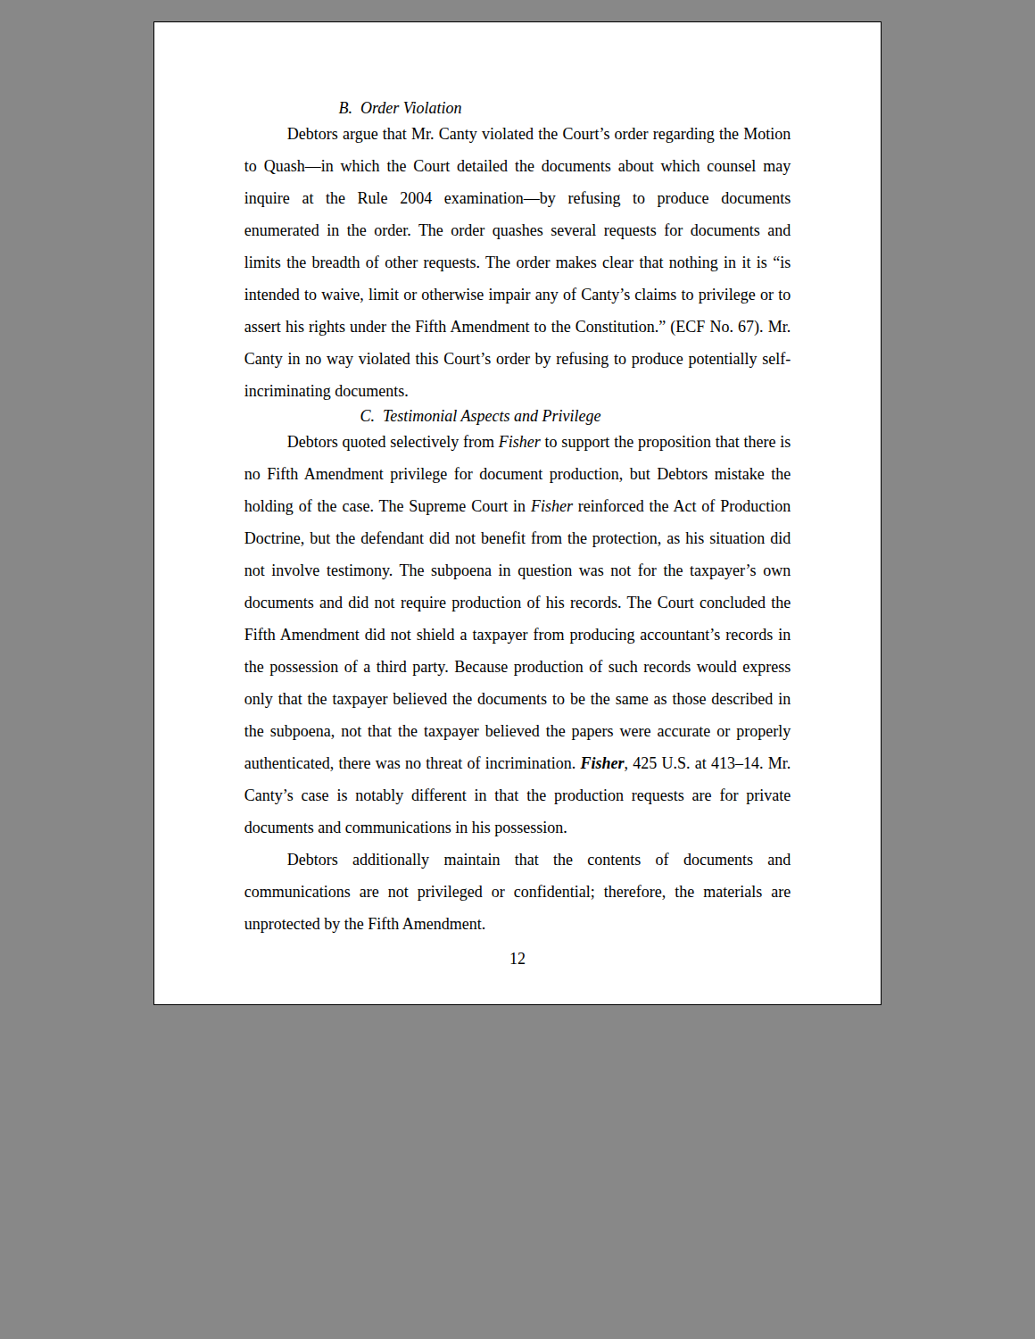B. Order Violation
Debtors argue that Mr. Canty violated the Court’s order regarding the Motion to Quash—in which the Court detailed the documents about which counsel may inquire at the Rule 2004 examination—by refusing to produce documents enumerated in the order. The order quashes several requests for documents and limits the breadth of other requests. The order makes clear that nothing in it is “is intended to waive, limit or otherwise impair any of Canty’s claims to privilege or to assert his rights under the Fifth Amendment to the Constitution.” (ECF No. 67). Mr. Canty in no way violated this Court’s order by refusing to produce potentially self-incriminating documents.
C. Testimonial Aspects and Privilege
Debtors quoted selectively from Fisher to support the proposition that there is no Fifth Amendment privilege for document production, but Debtors mistake the holding of the case. The Supreme Court in Fisher reinforced the Act of Production Doctrine, but the defendant did not benefit from the protection, as his situation did not involve testimony. The subpoena in question was not for the taxpayer’s own documents and did not require production of his records. The Court concluded the Fifth Amendment did not shield a taxpayer from producing accountant’s records in the possession of a third party. Because production of such records would express only that the taxpayer believed the documents to be the same as those described in the subpoena, not that the taxpayer believed the papers were accurate or properly authenticated, there was no threat of incrimination. Fisher, 425 U.S. at 413–14. Mr. Canty’s case is notably different in that the production requests are for private documents and communications in his possession.
Debtors additionally maintain that the contents of documents and communications are not privileged or confidential; therefore, the materials are unprotected by the Fifth Amendment.
12